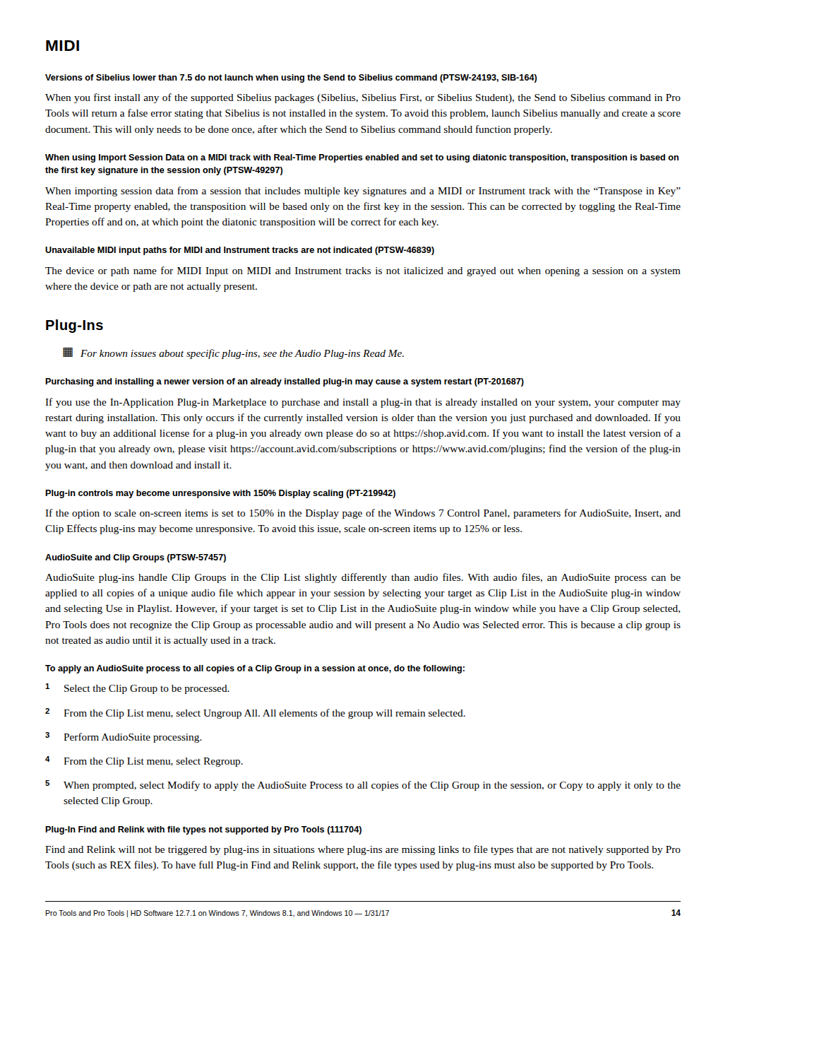MIDI
Versions of Sibelius lower than 7.5 do not launch when using the Send to Sibelius command (PTSW-24193, SIB-164)
When you first install any of the supported Sibelius packages (Sibelius, Sibelius First, or Sibelius Student), the Send to Sibelius command in Pro Tools will return a false error stating that Sibelius is not installed in the system. To avoid this problem, launch Sibelius manually and create a score document. This will only needs to be done once, after which the Send to Sibelius command should function properly.
When using Import Session Data on a MIDI track with Real-Time Properties enabled and set to using diatonic transposition, transposition is based on the first key signature in the session only (PTSW-49297)
When importing session data from a session that includes multiple key signatures and a MIDI or Instrument track with the “Transpose in Key” Real-Time property enabled, the transposition will be based only on the first key in the session. This can be corrected by toggling the Real-Time Properties off and on, at which point the diatonic transposition will be correct for each key.
Unavailable MIDI input paths for MIDI and Instrument tracks are not indicated (PTSW-46839)
The device or path name for MIDI Input on MIDI and Instrument tracks is not italicized and grayed out when opening a session on a system where the device or path are not actually present.
Plug-Ins
▦
For known issues about specific plug-ins, see the Audio Plug-ins Read Me.
Purchasing and installing a newer version of an already installed plug-in may cause a system restart (PT-201687)
If you use the In-Application Plug-in Marketplace to purchase and install a plug-in that is already installed on your system, your computer may restart during installation. This only occurs if the currently installed version is older than the version you just purchased and downloaded. If you want to buy an additional license for a plug-in you already own please do so at https://shop.avid.com. If you want to install the latest version of a plug-in that you already own, please visit https://account.avid.com/subscriptions or https://www.avid.com/plugins; find the version of the plug-in you want, and then download and install it.
Plug-in controls may become unresponsive with 150% Display scaling (PT-219942)
If the option to scale on-screen items is set to 150% in the Display page of the Windows 7 Control Panel, parameters for AudioSuite, Insert, and Clip Effects plug-ins may become unresponsive. To avoid this issue, scale on-screen items up to 125% or less.
AudioSuite and Clip Groups (PTSW-57457)
AudioSuite plug-ins handle Clip Groups in the Clip List slightly differently than audio files. With audio files, an AudioSuite process can be applied to all copies of a unique audio file which appear in your session by selecting your target as Clip List in the AudioSuite plug-in window and selecting Use in Playlist. However, if your target is set to Clip List in the AudioSuite plug-in window while you have a Clip Group selected, Pro Tools does not recognize the Clip Group as processable audio and will present a No Audio was Selected error. This is because a clip group is not treated as audio until it is actually used in a track.
To apply an AudioSuite process to all copies of a Clip Group in a session at once, do the following:
Select the Clip Group to be processed.
From the Clip List menu, select Ungroup All. All elements of the group will remain selected.
Perform AudioSuite processing.
From the Clip List menu, select Regroup.
When prompted, select Modify to apply the AudioSuite Process to all copies of the Clip Group in the session, or Copy to apply it only to the selected Clip Group.
Plug-In Find and Relink with file types not supported by Pro Tools (111704)
Find and Relink will not be triggered by plug-ins in situations where plug-ins are missing links to file types that are not natively supported by Pro Tools (such as REX files). To have full Plug-in Find and Relink support, the file types used by plug-ins must also be supported by Pro Tools.
Pro Tools and Pro Tools | HD Software 12.7.1 on Windows 7, Windows 8.1, and Windows 10 — 1/31/17 14